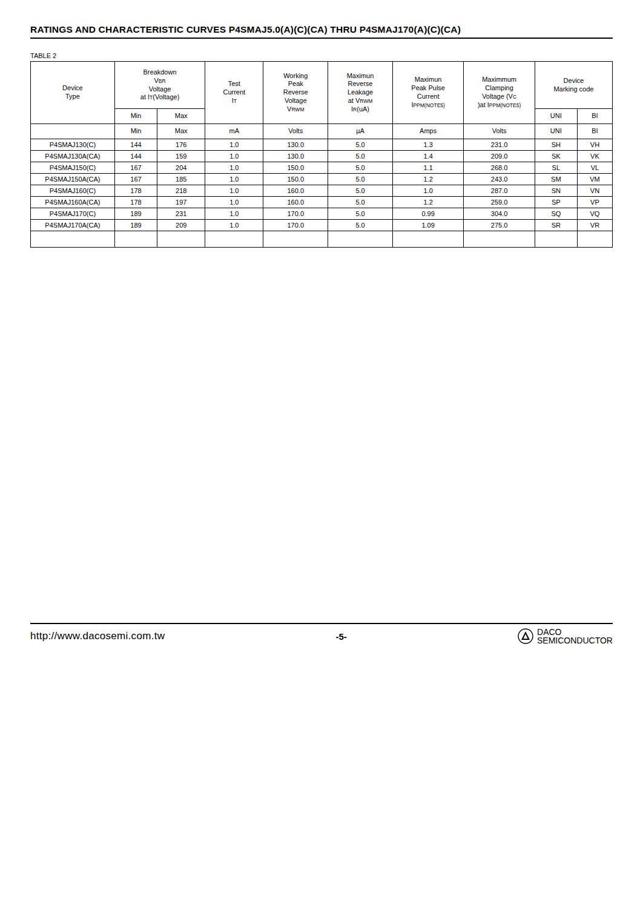RATINGS AND CHARACTERISTIC CURVES P4SMAJ5.0(A)(C)(CA) THRU P4SMAJ170(A)(C)(CA)
TABLE 2
| Device Type | Breakdown V BR Voltage at I T (Voltage) | Test Current I T | Working Peak Reverse Voltage V RWM | Maximun Reverse Leakage at V RWM I R (uA) | Maximun Peak Pulse Current I PPM(NOTE5) | Maximmum Clamping Voltage (V C )at I PPM(NOTE5) | Device Marking code |
| --- | --- | --- | --- | --- | --- | --- | --- |
| Min | Max | UNI | BI |
| | Min | Max | mA | Volts | µA | Amps | Volts | UNI | BI |
| P4SMAJ130(C) | 144 | 176 | 1.0 | 130.0 | 5.0 | 1.3 | 231.0 | SH | VH |
| P4SMAJ130A(CA) | 144 | 159 | 1.0 | 130.0 | 5.0 | 1.4 | 209.0 | SK | VK |
| P4SMAJ150(C) | 167 | 204 | 1.0 | 150.0 | 5.0 | 1.1 | 268.0 | SL | VL |
| P4SMAJ150A(CA) | 167 | 185 | 1.0 | 150.0 | 5.0 | 1.2 | 243.0 | SM | VM |
| P4SMAJ160(C) | 178 | 218 | 1.0 | 160.0 | 5.0 | 1.0 | 287.0 | SN | VN |
| P4SMAJ160A(CA) | 178 | 197 | 1.0 | 160.0 | 5.0 | 1.2 | 259.0 | SP | VP |
| P4SMAJ170(C) | 189 | 231 | 1.0 | 170.0 | 5.0 | 0.99 | 304.0 | SQ | VQ |
| P4SMAJ170A(CA) | 189 | 209 | 1.0 | 170.0 | 5.0 | 1.09 | 275.0 | SR | VR |
http://www.dacosemi.com.tw
-5-
DACO
SEMICONDUCTOR